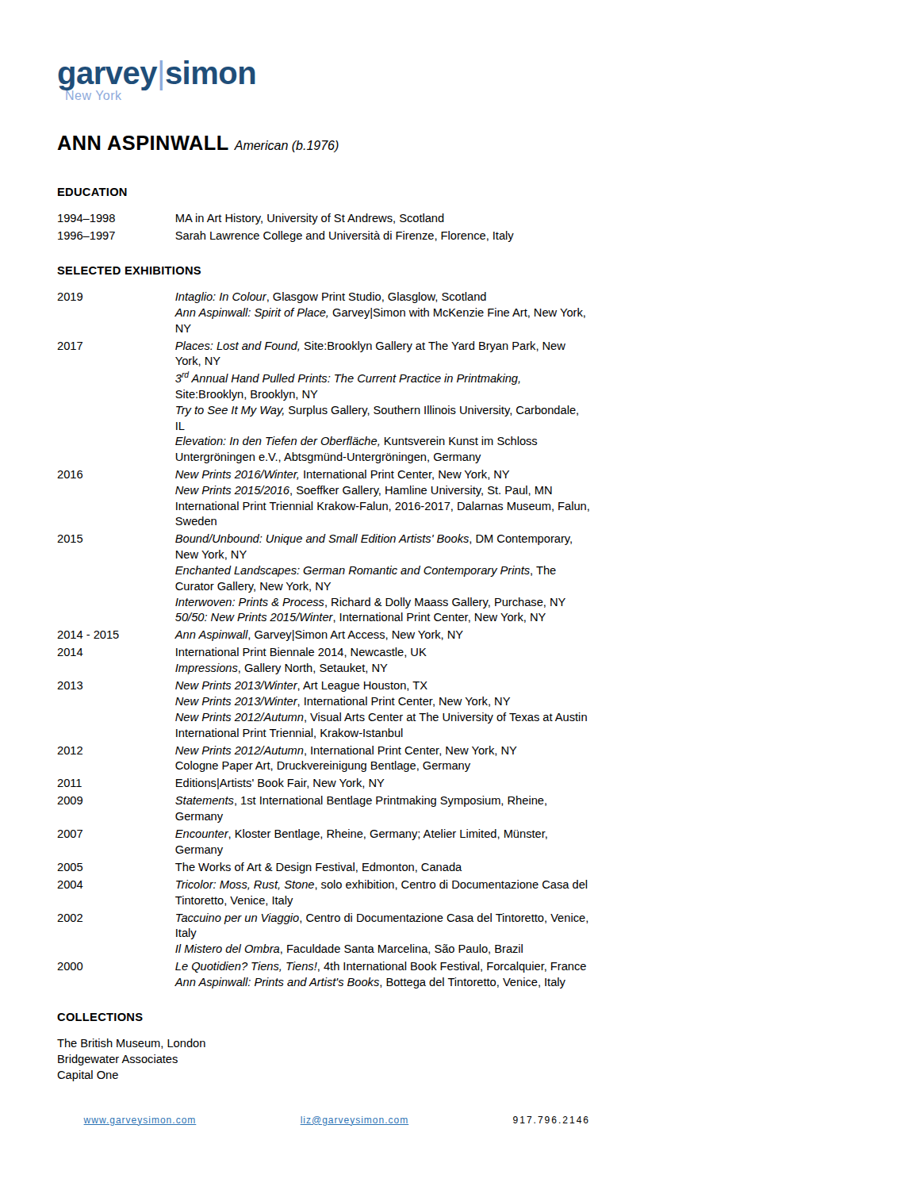garvey|simon
New York
ANN ASPINWALL American (b.1976)
EDUCATION
| 1994–1998 | MA in Art History, University of St Andrews, Scotland |
| 1996–1997 | Sarah Lawrence College and Università di Firenze, Florence, Italy |
SELECTED EXHIBITIONS
| 2019 | Intaglio: In Colour , Glasgow Print Studio, Glasglow, Scotland Ann Aspinwall: Spirit of Place, Garvey/Simon with McKenzie Fine Art, New York, NY |
| 2017 | Places: Lost and Found, Site:Brooklyn Gallery at The Yard Bryan Park, New York, NY 3 rd Annual Hand Pulled Prints: The Current Practice in Printmaking, Site:Brooklyn, Brooklyn, NY Try to See It My Way, Surplus Gallery, Southern Illinois University, Carbondale, IL Elevation: In den Tiefen der Oberfläche, Kuntsverein Kunst im Schloss Untergröningen e.V., Abtsgmünd-Untergröningen, Germany |
| 2016 | New Prints 2016/Winter, International Print Center, New York, NY New Prints 2015/2016 , Soeffker Gallery, Hamline University, St. Paul, MN International Print Triennial Krakow-Falun, 2016-2017, Dalarnas Museum, Falun, Sweden |
| 2015 | Bound/Unbound: Unique and Small Edition Artists' Books , DM Contemporary, New York, NY Enchanted Landscapes: German Romantic and Contemporary Prints , The Curator Gallery, New York, NY Interwoven: Prints & Process , Richard & Dolly Maass Gallery, Purchase, NY 50/50: New Prints 2015/Winter , International Print Center, New York, NY |
| 2014 - 2015 | Ann Aspinwall , Garvey/Simon Art Access, New York, NY |
| 2014 | International Print Biennale 2014, Newcastle, UK Impressions , Gallery North, Setauket, NY |
| 2013 | New Prints 2013/Winter , Art League Houston, TX New Prints 2013/Winter , International Print Center, New York, NY New Prints 2012/Autumn , Visual Arts Center at The University of Texas at Austin International Print Triennial, Krakow-Istanbul |
| 2012 | New Prints 2012/Autumn , International Print Center, New York, NY Cologne Paper Art, Druckvereinigung Bentlage, Germany |
| 2011 | Editions/Artists' Book Fair, New York, NY |
| 2009 | Statements , 1st International Bentlage Printmaking Symposium, Rheine, Germany |
| 2007 | Encounter , Kloster Bentlage, Rheine, Germany; Atelier Limited, Münster, Germany |
| 2005 | The Works of Art & Design Festival, Edmonton, Canada |
| 2004 | Tricolor: Moss, Rust, Stone , solo exhibition, Centro di Documentazione Casa del Tintoretto, Venice, Italy |
| 2002 | Taccuino per un Viaggio , Centro di Documentazione Casa del Tintoretto, Venice, Italy Il Mistero del Ombra , Faculdade Santa Marcelina, São Paulo, Brazil |
| 2000 | Le Quotidien? Tiens, Tiens! , 4th International Book Festival, Forcalquier, France Ann Aspinwall: Prints and Artist's Books , Bottega del Tintoretto, Venice, Italy |
COLLECTIONS
The British Museum, London
Bridgewater Associates
Capital One
www.garveysimon.com liz@garveysimon.com 917.796.2146